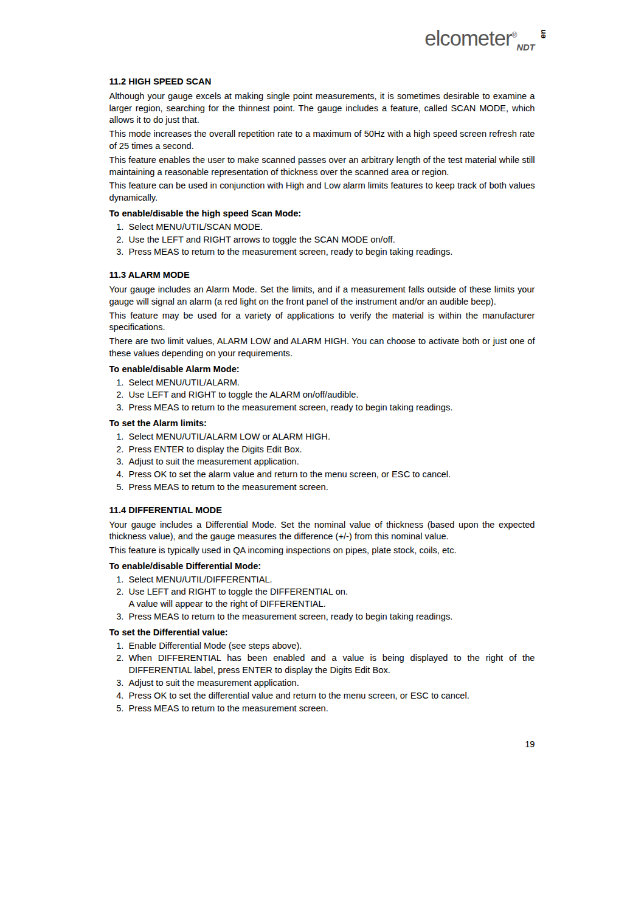en elcometer®NDT
11.2 HIGH SPEED SCAN
Although your gauge excels at making single point measurements, it is sometimes desirable to examine a larger region, searching for the thinnest point. The gauge includes a feature, called SCAN MODE, which allows it to do just that.
This mode increases the overall repetition rate to a maximum of 50Hz with a high speed screen refresh rate of 25 times a second.
This feature enables the user to make scanned passes over an arbitrary length of the test material while still maintaining a reasonable representation of thickness over the scanned area or region.
This feature can be used in conjunction with High and Low alarm limits features to keep track of both values dynamically.
To enable/disable the high speed Scan Mode:
Select MENU/UTIL/SCAN MODE.
Use the LEFT and RIGHT arrows to toggle the SCAN MODE on/off.
Press MEAS to return to the measurement screen, ready to begin taking readings.
11.3 ALARM MODE
Your gauge includes an Alarm Mode. Set the limits, and if a measurement falls outside of these limits your gauge will signal an alarm (a red light on the front panel of the instrument and/or an audible beep).
This feature may be used for a variety of applications to verify the material is within the manufacturer specifications.
There are two limit values, ALARM LOW and ALARM HIGH. You can choose to activate both or just one of these values depending on your requirements.
To enable/disable Alarm Mode:
Select MENU/UTIL/ALARM.
Use LEFT and RIGHT to toggle the ALARM on/off/audible.
Press MEAS to return to the measurement screen, ready to begin taking readings.
To set the Alarm limits:
Select MENU/UTIL/ALARM LOW or ALARM HIGH.
Press ENTER to display the Digits Edit Box.
Adjust to suit the measurement application.
Press OK to set the alarm value and return to the menu screen, or ESC to cancel.
Press MEAS to return to the measurement screen.
11.4 DIFFERENTIAL MODE
Your gauge includes a Differential Mode. Set the nominal value of thickness (based upon the expected thickness value), and the gauge measures the difference (+/-) from this nominal value.
This feature is typically used in QA incoming inspections on pipes, plate stock, coils, etc.
To enable/disable Differential Mode:
Select MENU/UTIL/DIFFERENTIAL.
Use LEFT and RIGHT to toggle the DIFFERENTIAL on.
A value will appear to the right of DIFFERENTIAL.
Press MEAS to return to the measurement screen, ready to begin taking readings.
To set the Differential value:
Enable Differential Mode (see steps above).
When DIFFERENTIAL has been enabled and a value is being displayed to the right of the DIFFERENTIAL label, press ENTER to display the Digits Edit Box.
Adjust to suit the measurement application.
Press OK to set the differential value and return to the menu screen, or ESC to cancel.
Press MEAS to return to the measurement screen.
19